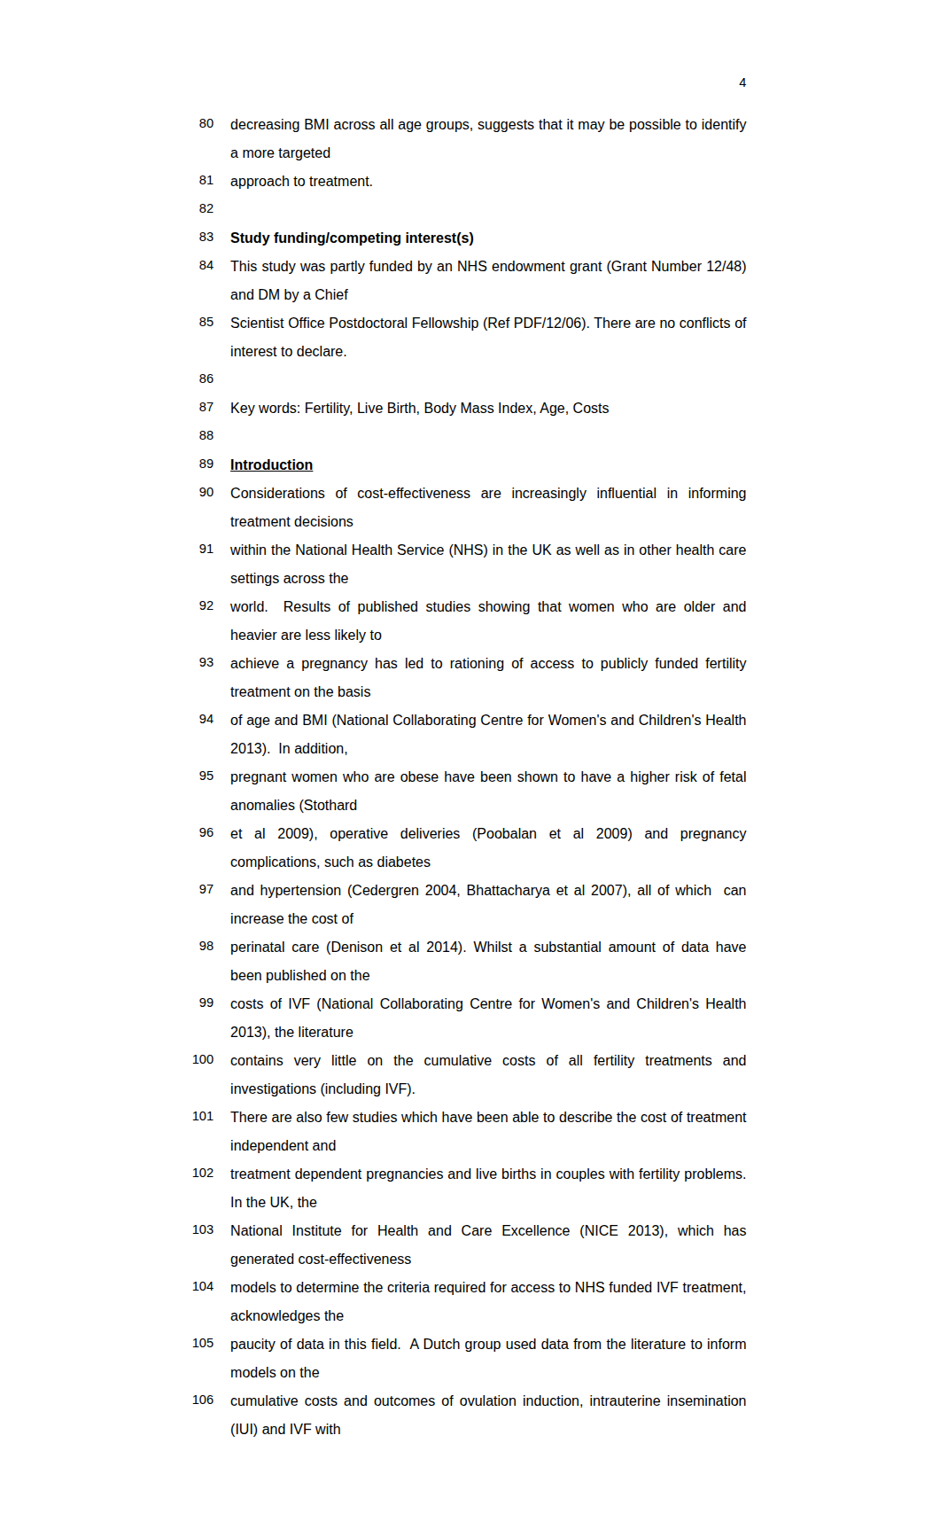4
decreasing BMI across all age groups, suggests that it may be possible to identify a more targeted
approach to treatment.
Study funding/competing interest(s)
This study was partly funded by an NHS endowment grant (Grant Number 12/48) and DM by a Chief
Scientist Office Postdoctoral Fellowship (Ref PDF/12/06). There are no conflicts of interest to declare.
Key words: Fertility, Live Birth, Body Mass Index, Age, Costs
Introduction
Considerations of cost-effectiveness are increasingly influential in informing treatment decisions
within the National Health Service (NHS) in the UK as well as in other health care settings across the
world. Results of published studies showing that women who are older and heavier are less likely to
achieve a pregnancy has led to rationing of access to publicly funded fertility treatment on the basis
of age and BMI (National Collaborating Centre for Women's and Children's Health 2013). In addition,
pregnant women who are obese have been shown to have a higher risk of fetal anomalies (Stothard
et al 2009), operative deliveries (Poobalan et al 2009) and pregnancy complications, such as diabetes
and hypertension (Cedergren 2004, Bhattacharya et al 2007), all of which can increase the cost of
perinatal care (Denison et al 2014). Whilst a substantial amount of data have been published on the
costs of IVF (National Collaborating Centre for Women's and Children's Health 2013), the literature
contains very little on the cumulative costs of all fertility treatments and investigations (including IVF).
There are also few studies which have been able to describe the cost of treatment independent and
treatment dependent pregnancies and live births in couples with fertility problems. In the UK, the
National Institute for Health and Care Excellence (NICE 2013), which has generated cost-effectiveness
models to determine the criteria required for access to NHS funded IVF treatment, acknowledges the
paucity of data in this field. A Dutch group used data from the literature to inform models on the
cumulative costs and outcomes of ovulation induction, intrauterine insemination (IUI) and IVF with